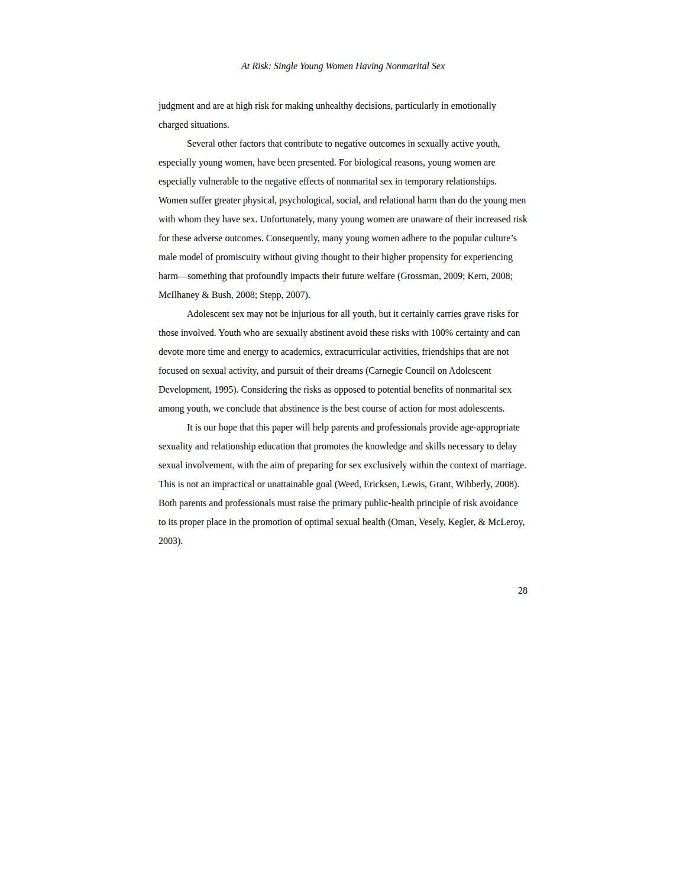At Risk: Single Young Women Having Nonmarital Sex
judgment and are at high risk for making unhealthy decisions, particularly in emotionally charged situations.
Several other factors that contribute to negative outcomes in sexually active youth, especially young women, have been presented. For biological reasons, young women are especially vulnerable to the negative effects of nonmarital sex in temporary relationships. Women suffer greater physical, psychological, social, and relational harm than do the young men with whom they have sex. Unfortunately, many young women are unaware of their increased risk for these adverse outcomes. Consequently, many young women adhere to the popular culture’s male model of promiscuity without giving thought to their higher propensity for experiencing harm—something that profoundly impacts their future welfare (Grossman, 2009; Kern, 2008; McIlhaney & Bush, 2008; Stepp, 2007).
Adolescent sex may not be injurious for all youth, but it certainly carries grave risks for those involved. Youth who are sexually abstinent avoid these risks with 100% certainty and can devote more time and energy to academics, extracurricular activities, friendships that are not focused on sexual activity, and pursuit of their dreams (Carnegie Council on Adolescent Development, 1995). Considering the risks as opposed to potential benefits of nonmarital sex among youth, we conclude that abstinence is the best course of action for most adolescents.
It is our hope that this paper will help parents and professionals provide age-appropriate sexuality and relationship education that promotes the knowledge and skills necessary to delay sexual involvement, with the aim of preparing for sex exclusively within the context of marriage. This is not an impractical or unattainable goal (Weed, Ericksen, Lewis, Grant, Wibberly, 2008). Both parents and professionals must raise the primary public-health principle of risk avoidance to its proper place in the promotion of optimal sexual health (Oman, Vesely, Kegler, & McLeroy, 2003).
28